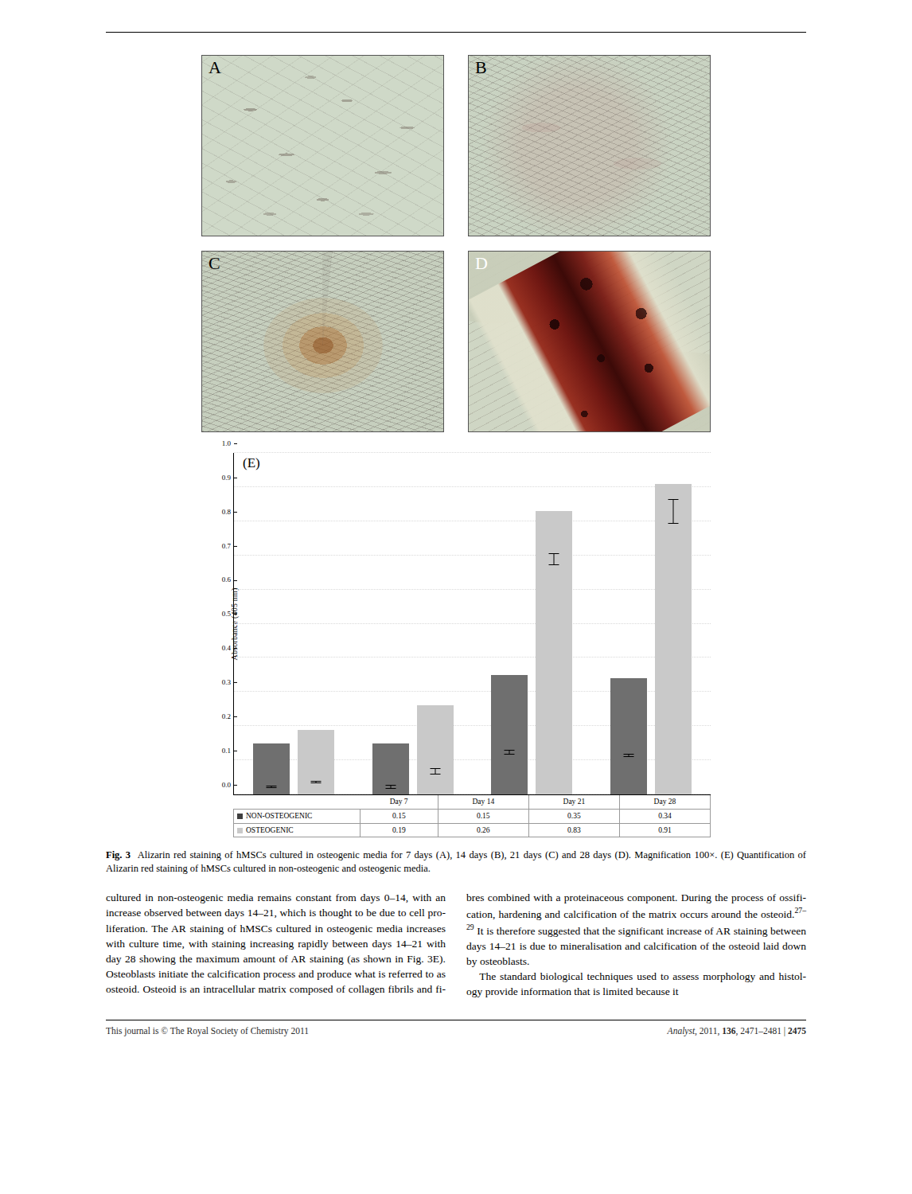A
B
C
D
(E)
Absorbance (405 nm)
0.0
0.1
0.2
0.3
0.4
0.5
0.6
0.7
0.8
0.9
1.0
| | Day 7 | Day 14 | Day 21 | Day 28 |
| NON-OSTEOGENIC | 0.15 | 0.15 | 0.35 | 0.34 |
| OSTEOGENIC | 0.19 | 0.26 | 0.83 | 0.91 |
Fig. 3 Alizarin red staining of hMSCs cultured in osteogenic media for 7 days (A), 14 days (B), 21 days (C) and 28 days (D). Magnification 100×. (E) Quantification of Alizarin red staining of hMSCs cultured in non-osteogenic and osteogenic media.
cultured in non-osteogenic media remains constant from days 0–14, with an increase observed between days 14–21, which is thought to be due to cell proliferation. The AR staining of hMSCs cultured in osteogenic media increases with culture time, with staining increasing rapidly between days 14–21 with day 28 showing the maximum amount of AR staining (as shown in Fig. 3E). Osteoblasts initiate the calcification process and produce what is referred to as osteoid. Osteoid is an intracellular matrix composed of collagen fibrils and fibres combined with a proteinaceous component. During the process of ossification, hardening and calcification of the matrix occurs around the osteoid.27–29 It is therefore suggested that the significant increase of AR staining between days 14–21 is due to mineralisation and calcification of the osteoid laid down by osteoblasts.
The standard biological techniques used to assess morphology and histology provide information that is limited because it
This journal is © The Royal Society of Chemistry 2011
Analyst, 2011, 136, 2471–2481 | 2475